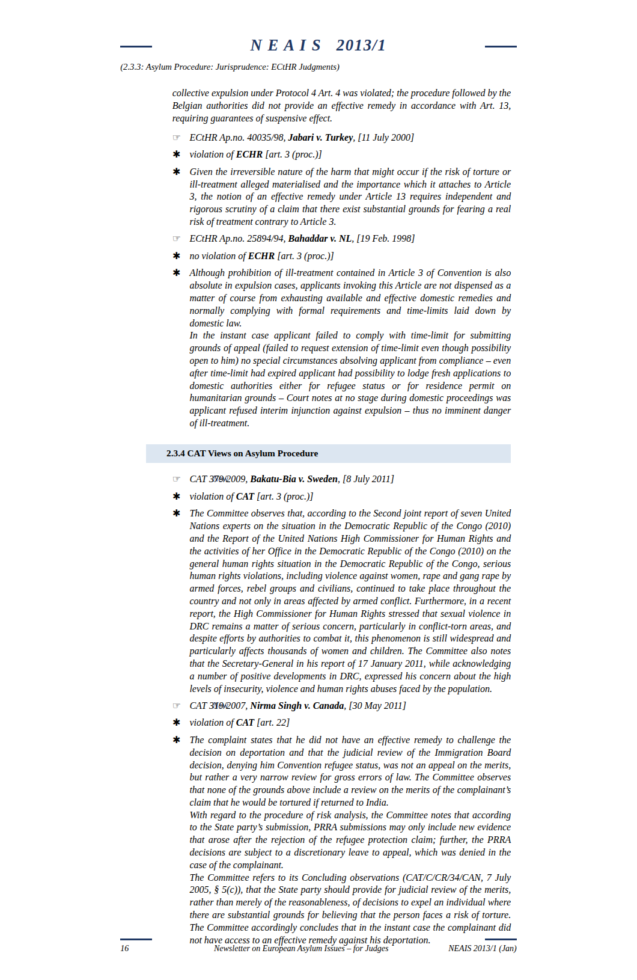N E A I S 2013/1
(2.3.3: Asylum Procedure: Jurisprudence: ECtHR Judgments)
collective expulsion under Protocol 4 Art. 4 was violated; the procedure followed by the Belgian authorities did not provide an effective remedy in accordance with Art. 13, requiring guarantees of suspensive effect.
☞ECtHR Ap.no. 40035/98, Jabari v. Turkey, [11 July 2000]
✱violation of ECHR [art. 3 (proc.)]
✱Given the irreversible nature of the harm that might occur if the risk of torture or ill-treatment alleged materialised and the importance which it attaches to Article 3, the notion of an effective remedy under Article 13 requires independent and rigorous scrutiny of a claim that there exist substantial grounds for fearing a real risk of treatment contrary to Article 3.
☞ECtHR Ap.no. 25894/94, Bahaddar v. NL, [19 Feb. 1998]
✱no violation of ECHR [art. 3 (proc.)]
✱Although prohibition of ill-treatment contained in Article 3 of Convention is also absolute in expulsion cases, applicants invoking this Article are not dispensed as a matter of course from exhausting available and effective domestic remedies and normally complying with formal requirements and time-limits laid down by domestic law.
In the instant case applicant failed to comply with time-limit for submitting grounds of appeal (failed to request extension of time-limit even though possibility open to him) no special circumstances absolving applicant from compliance – even after time-limit had expired applicant had possibility to lodge fresh applications to domestic authorities either for refugee status or for residence permit on humanitarian grounds – Court notes at no stage during domestic proceedings was applicant refused interim injunction against expulsion – thus no imminent danger of ill-treatment.
2.3.4 CAT Views on Asylum Procedure
New
☞CAT 379/2009, Bakatu-Bia v. Sweden, [8 July 2011]
✱violation of CAT [art. 3 (proc.)]
✱The Committee observes that, according to the Second joint report of seven United Nations experts on the situation in the Democratic Republic of the Congo (2010) and the Report of the United Nations High Commissioner for Human Rights and the activities of her Office in the Democratic Republic of the Congo (2010) on the general human rights situation in the Democratic Republic of the Congo, serious human rights violations, including violence against women, rape and gang rape by armed forces, rebel groups and civilians, continued to take place throughout the country and not only in areas affected by armed conflict. Furthermore, in a recent report, the High Commissioner for Human Rights stressed that sexual violence in DRC remains a matter of serious concern, particularly in conflict-torn areas, and despite efforts by authorities to combat it, this phenomenon is still widespread and particularly affects thousands of women and children. The Committee also notes that the Secretary-General in his report of 17 January 2011, while acknowledging a number of positive developments in DRC, expressed his concern about the high levels of insecurity, violence and human rights abuses faced by the population.
New
☞CAT 319/2007, Nirma Singh v. Canada, [30 May 2011]
✱violation of CAT [art. 22]
✱The complaint states that he did not have an effective remedy to challenge the decision on deportation and that the judicial review of the Immigration Board decision, denying him Convention refugee status, was not an appeal on the merits, but rather a very narrow review for gross errors of law. The Committee observes that none of the grounds above include a review on the merits of the complainant’s claim that he would be tortured if returned to India.
With regard to the procedure of risk analysis, the Committee notes that according to the State party’s submission, PRRA submissions may only include new evidence that arose after the rejection of the refugee protection claim; further, the PRRA decisions are subject to a discretionary leave to appeal, which was denied in the case of the complainant.
The Committee refers to its Concluding observations (CAT/C/CR/34/CAN, 7 July 2005, § 5(c)), that the State party should provide for judicial review of the merits, rather than merely of the reasonableness, of decisions to expel an individual where there are substantial grounds for believing that the person faces a risk of torture. The Committee accordingly concludes that in the instant case the complainant did not have access to an effective remedy against his deportation.
16
Newsletter on European Asylum Issues – for Judges
NEAIS 2013/1 (Jan)